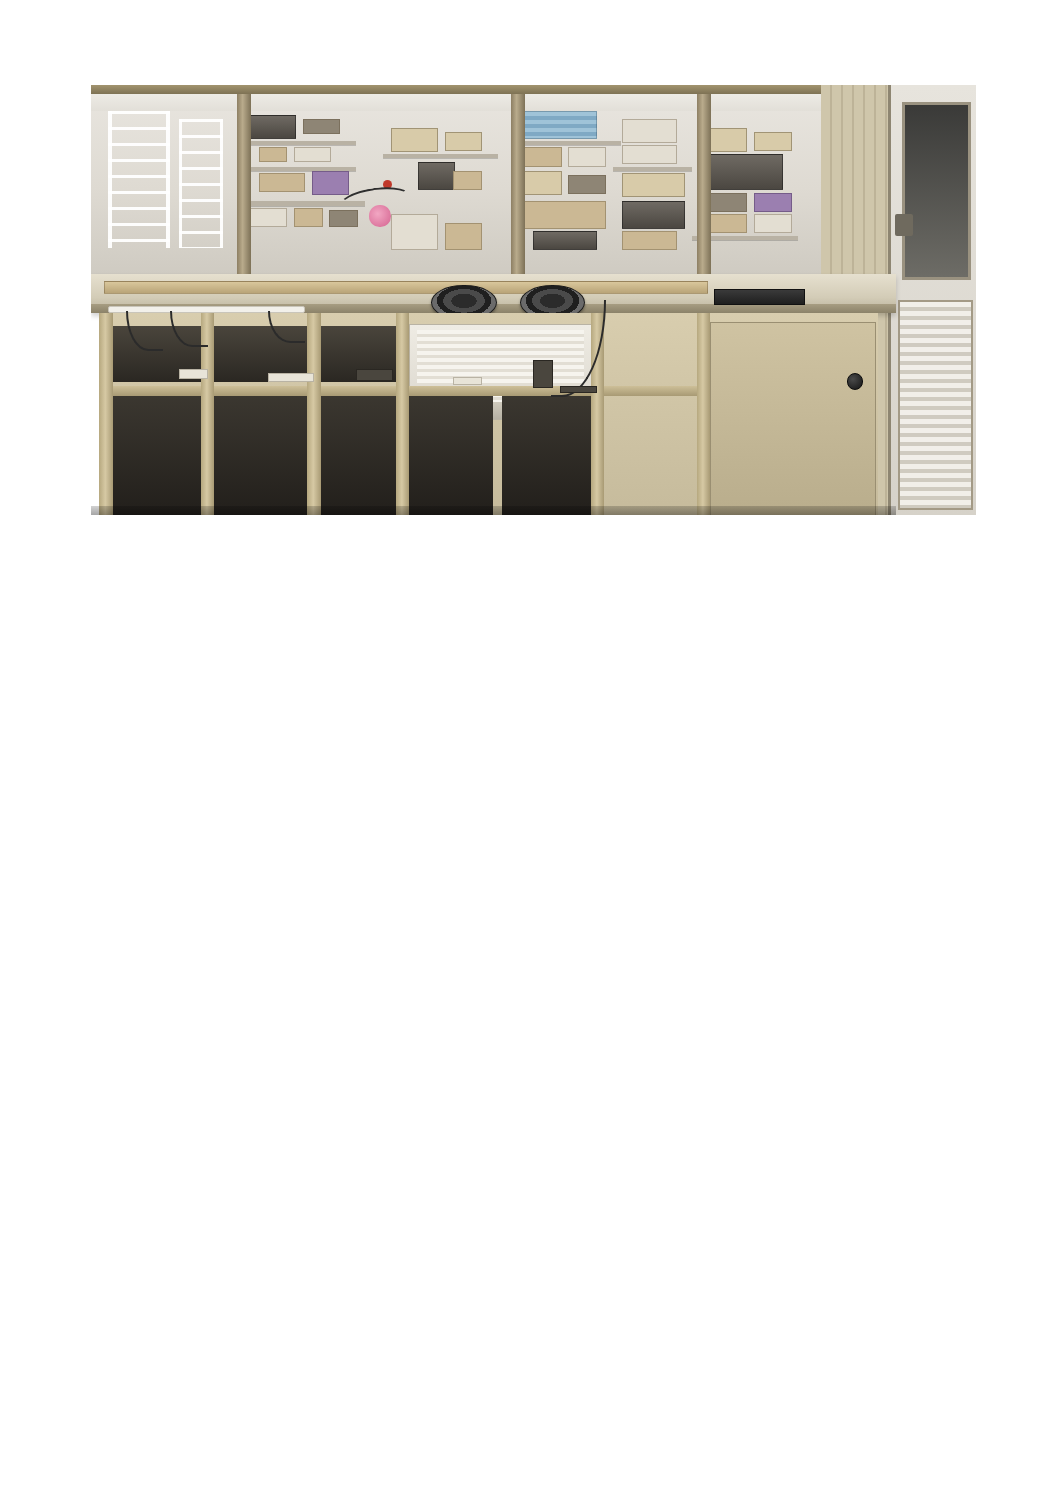Part-built timber counter and cabinet in a workshop, with speaker drivers on the worktop and a cluttered warehouse beyond the window.